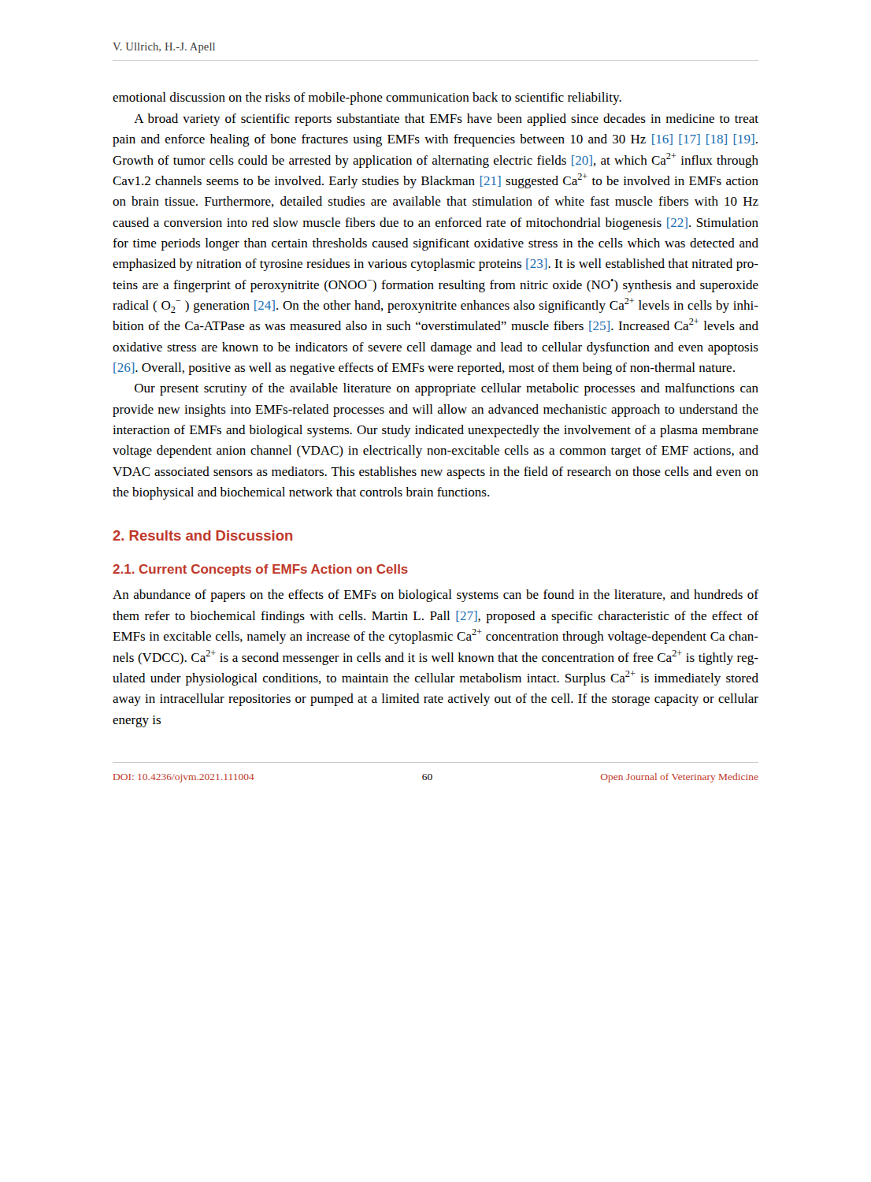V. Ullrich, H.-J. Apell
emotional discussion on the risks of mobile-phone communication back to scientific reliability.
A broad variety of scientific reports substantiate that EMFs have been applied since decades in medicine to treat pain and enforce healing of bone fractures using EMFs with frequencies between 10 and 30 Hz [16] [17] [18] [19]. Growth of tumor cells could be arrested by application of alternating electric fields [20], at which Ca2+ influx through Cav1.2 channels seems to be involved. Early studies by Blackman [21] suggested Ca2+ to be involved in EMFs action on brain tissue. Furthermore, detailed studies are available that stimulation of white fast muscle fibers with 10 Hz caused a conversion into red slow muscle fibers due to an enforced rate of mitochondrial biogenesis [22]. Stimulation for time periods longer than certain thresholds caused significant oxidative stress in the cells which was detected and emphasized by nitration of tyrosine residues in various cytoplasmic proteins [23]. It is well established that nitrated proteins are a fingerprint of peroxynitrite (ONOO−) formation resulting from nitric oxide (NO•) synthesis and superoxide radical ( O2− ) generation [24]. On the other hand, peroxynitrite enhances also significantly Ca2+ levels in cells by inhibition of the Ca-ATPase as was measured also in such “overstimulated” muscle fibers [25]. Increased Ca2+ levels and oxidative stress are known to be indicators of severe cell damage and lead to cellular dysfunction and even apoptosis [26]. Overall, positive as well as negative effects of EMFs were reported, most of them being of non-thermal nature.
Our present scrutiny of the available literature on appropriate cellular metabolic processes and malfunctions can provide new insights into EMFs-related processes and will allow an advanced mechanistic approach to understand the interaction of EMFs and biological systems. Our study indicated unexpectedly the involvement of a plasma membrane voltage dependent anion channel (VDAC) in electrically non-excitable cells as a common target of EMF actions, and VDAC associated sensors as mediators. This establishes new aspects in the field of research on those cells and even on the biophysical and biochemical network that controls brain functions.
2. Results and Discussion
2.1. Current Concepts of EMFs Action on Cells
An abundance of papers on the effects of EMFs on biological systems can be found in the literature, and hundreds of them refer to biochemical findings with cells. Martin L. Pall [27], proposed a specific characteristic of the effect of EMFs in excitable cells, namely an increase of the cytoplasmic Ca2+ concentration through voltage-dependent Ca channels (VDCC). Ca2+ is a second messenger in cells and it is well known that the concentration of free Ca2+ is tightly regulated under physiological conditions, to maintain the cellular metabolism intact. Surplus Ca2+ is immediately stored away in intracellular repositories or pumped at a limited rate actively out of the cell. If the storage capacity or cellular energy is
DOI: 10.4236/ojvm.2021.111004 60 Open Journal of Veterinary Medicine